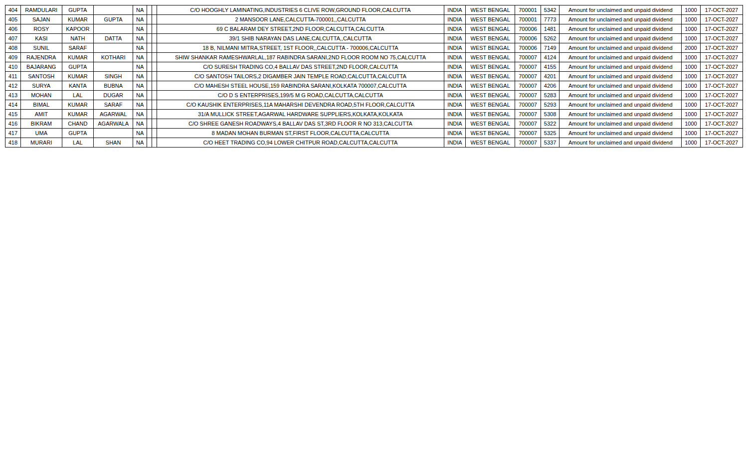| 404 | RAMDULARI | GUPTA | | NA | | | C/O HOOGHLY LAMINATING,INDUSTRIES 6 CLIVE ROW,GROUND FLOOR,CALCUTTA | INDIA | WEST BENGAL | 700001 | 5342 | Amount for unclaimed and unpaid dividend | 1000 | 17-OCT-2027 |
| 405 | SAJAN | KUMAR | GUPTA | NA | | | 2 MANSOOR LANE,CALCUTTA-700001,,CALCUTTA | INDIA | WEST BENGAL | 700001 | 7773 | Amount for unclaimed and unpaid dividend | 1000 | 17-OCT-2027 |
| 406 | ROSY | KAPOOR | | NA | | | 69 C BALARAM DEY STREET,2ND FLOOR,CALCUTTA,CALCUTTA | INDIA | WEST BENGAL | 700006 | 1481 | Amount for unclaimed and unpaid dividend | 1000 | 17-OCT-2027 |
| 407 | KASI | NATH | DATTA | NA | | | 39/1 SHIB NARAYAN DAS LANE,CALCUTTA,,CALCUTTA | INDIA | WEST BENGAL | 700006 | 5262 | Amount for unclaimed and unpaid dividend | 1000 | 17-OCT-2027 |
| 408 | SUNIL | SARAF | | NA | | | 18 B, NILMANI MITRA,STREET, 1ST FLOOR,,CALCUTTA - 700006,CALCUTTA | INDIA | WEST BENGAL | 700006 | 7149 | Amount for unclaimed and unpaid dividend | 2000 | 17-OCT-2027 |
| 409 | RAJENDRA | KUMAR | KOTHARI | NA | | | SHIW SHANKAR RAMESHWARLAL,187 RABINDRA SARANI,2ND FLOOR ROOM NO 75,CALCUTTA | INDIA | WEST BENGAL | 700007 | 4124 | Amount for unclaimed and unpaid dividend | 1000 | 17-OCT-2027 |
| 410 | BAJARANG | GUPTA | | NA | | | C/O SURESH TRADING CO,4 BALLAV DAS STREET,2ND FLOOR,CALCUTTA | INDIA | WEST BENGAL | 700007 | 4155 | Amount for unclaimed and unpaid dividend | 1000 | 17-OCT-2027 |
| 411 | SANTOSH | KUMAR | SINGH | NA | | | C/O SANTOSH TAILORS,2 DIGAMBER JAIN TEMPLE ROAD,CALCUTTA,CALCUTTA | INDIA | WEST BENGAL | 700007 | 4201 | Amount for unclaimed and unpaid dividend | 1000 | 17-OCT-2027 |
| 412 | SURYA | KANTA | BUBNA | NA | | | C/O MAHESH STEEL HOUSE,159 RABINDRA SARANI,KOLKATA 700007,CALCUTTA | INDIA | WEST BENGAL | 700007 | 4206 | Amount for unclaimed and unpaid dividend | 1000 | 17-OCT-2027 |
| 413 | MOHAN | LAL | DUGAR | NA | | | C/O D S ENTERPRISES,199/5 M G ROAD,CALCUTTA,CALCUTTA | INDIA | WEST BENGAL | 700007 | 5283 | Amount for unclaimed and unpaid dividend | 1000 | 17-OCT-2027 |
| 414 | BIMAL | KUMAR | SARAF | NA | | | C/O KAUSHIK ENTERPRISES,11A MAHARSHI DEVENDRA ROAD,5TH FLOOR,CALCUTTA | INDIA | WEST BENGAL | 700007 | 5293 | Amount for unclaimed and unpaid dividend | 1000 | 17-OCT-2027 |
| 415 | AMIT | KUMAR | AGARWAL | NA | | | 31/A MULLICK STREET,AGARWAL HARDWARE SUPPLIERS,KOLKATA,KOLKATA | INDIA | WEST BENGAL | 700007 | 5308 | Amount for unclaimed and unpaid dividend | 1000 | 17-OCT-2027 |
| 416 | BIKRAM | CHAND | AGARWALA | NA | | | C/O SHREE GANESH ROADWAYS,4 BALLAV DAS ST,3RD FLOOR R NO 313,CALCUTTA | INDIA | WEST BENGAL | 700007 | 5322 | Amount for unclaimed and unpaid dividend | 1000 | 17-OCT-2027 |
| 417 | UMA | GUPTA | | NA | | | 8 MADAN MOHAN BURMAN ST,FIRST FLOOR,CALCUTTA,CALCUTTA | INDIA | WEST BENGAL | 700007 | 5325 | Amount for unclaimed and unpaid dividend | 1000 | 17-OCT-2027 |
| 418 | MURARI | LAL | SHAN | NA | | | C/O HEET TRADING CO,94 LOWER CHITPUR ROAD,CALCUTTA,CALCUTTA | INDIA | WEST BENGAL | 700007 | 5337 | Amount for unclaimed and unpaid dividend | 1000 | 17-OCT-2027 |